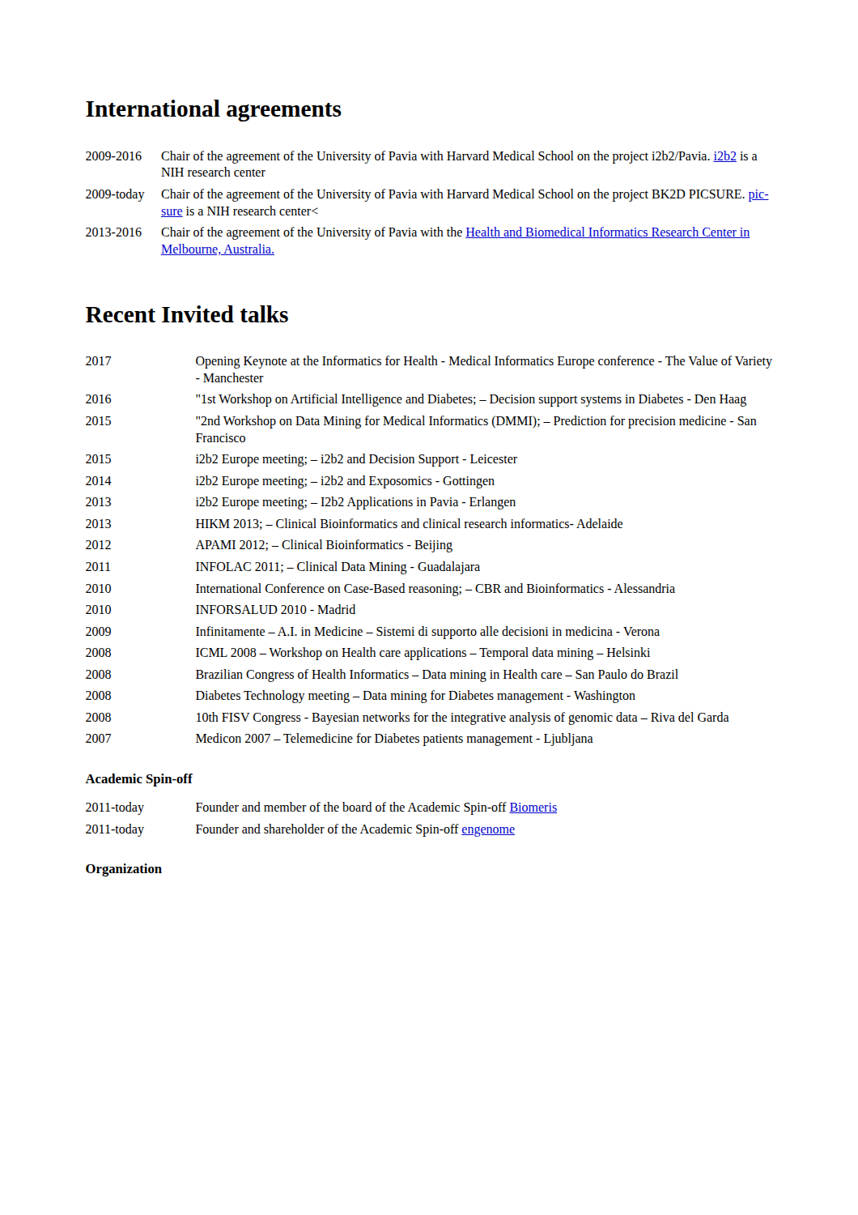International agreements
| 2009-2016 | Chair of the agreement of the University of Pavia with Harvard Medical School on the project i2b2/Pavia. i2b2 is a NIH research center |
| 2009-today | Chair of the agreement of the University of Pavia with Harvard Medical School on the project BK2D PICSURE. pic-sure is a NIH research center< |
| 2013-2016 | Chair of the agreement of the University of Pavia with the Health and Biomedical Informatics Research Center in Melbourne, Australia. |
Recent Invited talks
| 2017 | Opening Keynote at the Informatics for Health - Medical Informatics Europe conference - The Value of Variety - Manchester |
| 2016 | "1st Workshop on Artificial Intelligence and Diabetes; – Decision support systems in Diabetes - Den Haag |
| 2015 | "2nd Workshop on Data Mining for Medical Informatics (DMMI); – Prediction for precision medicine - San Francisco |
| 2015 | i2b2 Europe meeting; – i2b2 and Decision Support - Leicester |
| 2014 | i2b2 Europe meeting; – i2b2 and Exposomics - Gottingen |
| 2013 | i2b2 Europe meeting; – I2b2 Applications in Pavia - Erlangen |
| 2013 | HIKM 2013; – Clinical Bioinformatics and clinical research informatics- Adelaide |
| 2012 | APAMI 2012; – Clinical Bioinformatics - Beijing |
| 2011 | INFOLAC 2011; – Clinical Data Mining - Guadalajara |
| 2010 | International Conference on Case-Based reasoning; – CBR and Bioinformatics - Alessandria |
| 2010 | INFORSALUD 2010 - Madrid |
| 2009 | Infinitamente – A.I. in Medicine – Sistemi di supporto alle decisioni in medicina - Verona |
| 2008 | ICML 2008 – Workshop on Health care applications – Temporal data mining – Helsinki |
| 2008 | Brazilian Congress of Health Informatics – Data mining in Health care – San Paulo do Brazil |
| 2008 | Diabetes Technology meeting – Data mining for Diabetes management - Washington |
| 2008 | 10th FISV Congress - Bayesian networks for the integrative analysis of genomic data – Riva del Garda |
| 2007 | Medicon 2007 – Telemedicine for Diabetes patients management - Ljubljana |
Academic Spin-off
| 2011-today | Founder and member of the board of the Academic Spin-off Biomeris |
| 2011-today | Founder and shareholder of the Academic Spin-off engenome |
Organization